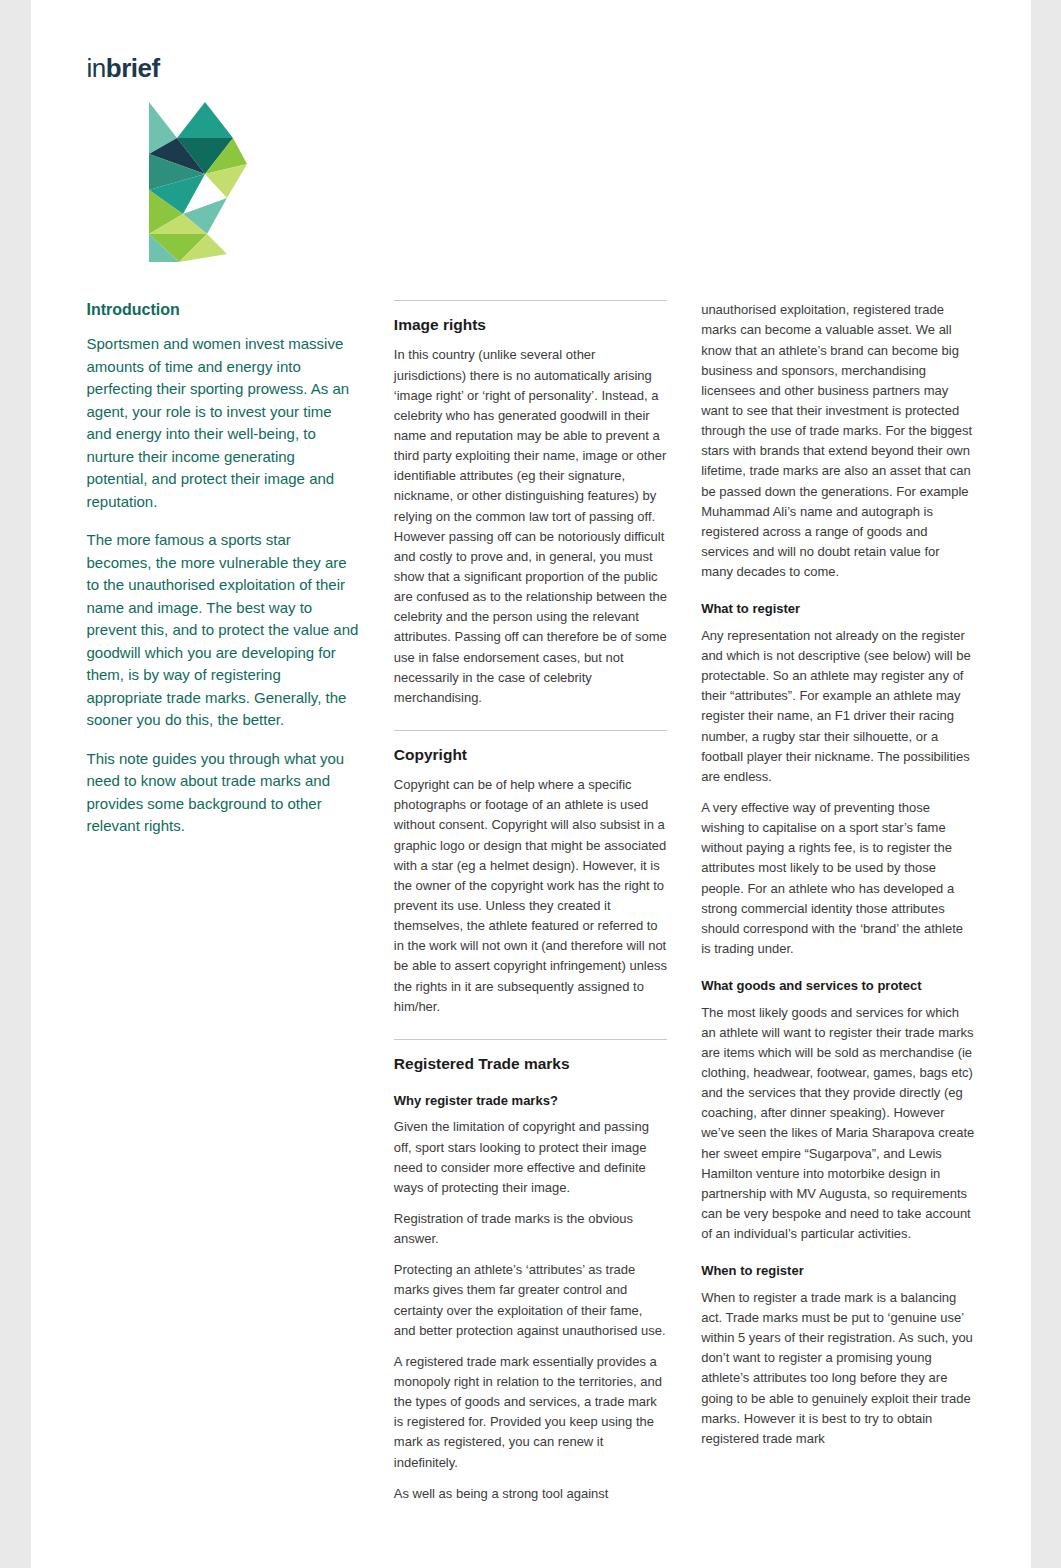inbrief
Geometric logo
Introduction
Sportsmen and women invest massive amounts of time and energy into perfecting their sporting prowess. As an agent, your role is to invest your time and energy into their well-being, to nurture their income generating potential, and protect their image and reputation.
The more famous a sports star becomes, the more vulnerable they are to the unauthorised exploitation of their name and image. The best way to prevent this, and to protect the value and goodwill which you are developing for them, is by way of registering appropriate trade marks. Generally, the sooner you do this, the better.
This note guides you through what you need to know about trade marks and provides some background to other relevant rights.
Image rights
In this country (unlike several other jurisdictions) there is no automatically arising ‘image right’ or ‘right of personality’. Instead, a celebrity who has generated goodwill in their name and reputation may be able to prevent a third party exploiting their name, image or other identifiable attributes (eg their signature, nickname, or other distinguishing features) by relying on the common law tort of passing off. However passing off can be notoriously difficult and costly to prove and, in general, you must show that a significant proportion of the public are confused as to the relationship between the celebrity and the person using the relevant attributes. Passing off can therefore be of some use in false endorsement cases, but not necessarily in the case of celebrity merchandising.
Copyright
Copyright can be of help where a specific photographs or footage of an athlete is used without consent. Copyright will also subsist in a graphic logo or design that might be associated with a star (eg a helmet design). However, it is the owner of the copyright work has the right to prevent its use. Unless they created it themselves, the athlete featured or referred to in the work will not own it (and therefore will not be able to assert copyright infringement) unless the rights in it are subsequently assigned to him/her.
Registered Trade marks
Why register trade marks?
Given the limitation of copyright and passing off, sport stars looking to protect their image need to consider more effective and definite ways of protecting their image.
Registration of trade marks is the obvious answer.
Protecting an athlete’s ‘attributes’ as trade marks gives them far greater control and certainty over the exploitation of their fame, and better protection against unauthorised use.
A registered trade mark essentially provides a monopoly right in relation to the territories, and the types of goods and services, a trade mark is registered for. Provided you keep using the mark as registered, you can renew it indefinitely.
As well as being a strong tool against
unauthorised exploitation, registered trade marks can become a valuable asset. We all know that an athlete’s brand can become big business and sponsors, merchandising licensees and other business partners may want to see that their investment is protected through the use of trade marks. For the biggest stars with brands that extend beyond their own lifetime, trade marks are also an asset that can be passed down the generations. For example Muhammad Ali’s name and autograph is registered across a range of goods and services and will no doubt retain value for many decades to come.
What to register
Any representation not already on the register and which is not descriptive (see below) will be protectable. So an athlete may register any of their “attributes”. For example an athlete may register their name, an F1 driver their racing number, a rugby star their silhouette, or a football player their nickname. The possibilities are endless.
A very effective way of preventing those wishing to capitalise on a sport star’s fame without paying a rights fee, is to register the attributes most likely to be used by those people. For an athlete who has developed a strong commercial identity those attributes should correspond with the ‘brand’ the athlete is trading under.
What goods and services to protect
The most likely goods and services for which an athlete will want to register their trade marks are items which will be sold as merchandise (ie clothing, headwear, footwear, games, bags etc) and the services that they provide directly (eg coaching, after dinner speaking). However we’ve seen the likes of Maria Sharapova create her sweet empire “Sugarpova”, and Lewis Hamilton venture into motorbike design in partnership with MV Augusta, so requirements can be very bespoke and need to take account of an individual’s particular activities.
When to register
When to register a trade mark is a balancing act. Trade marks must be put to ‘genuine use’ within 5 years of their registration. As such, you don’t want to register a promising young athlete’s attributes too long before they are going to be able to genuinely exploit their trade marks. However it is best to try to obtain registered trade mark